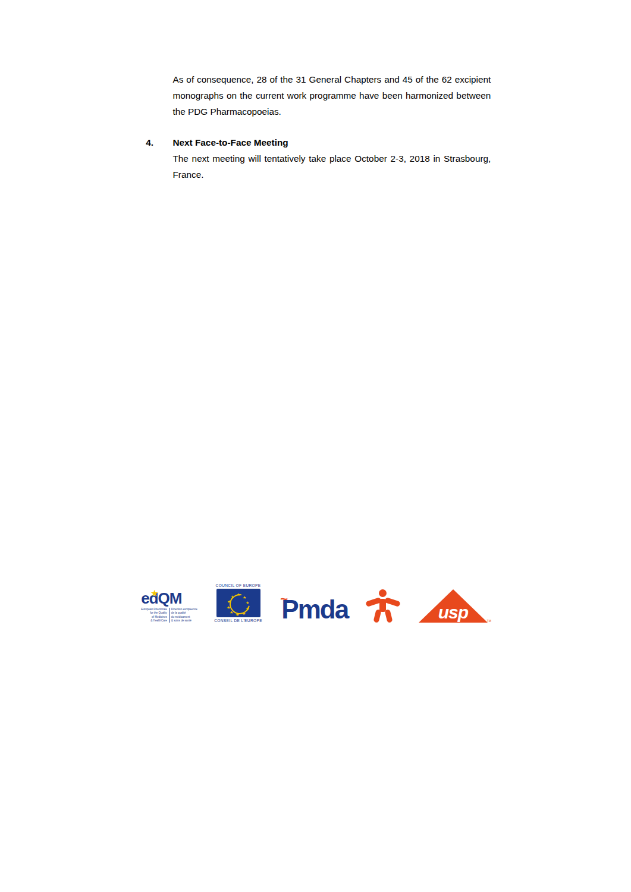As of consequence, 28 of the 31 General Chapters and 45 of the 62 excipient monographs on the current work programme have been harmonized between the PDG Pharmacopoeias.
4.
Next Face-to-Face Meeting
The next meeting will tentatively take place October 2-3, 2018 in Strasbourg, France.
ed★QM
European Directorate
for the Quality
of Medicines
& HealthCare
Direction européenne
de la qualité
du médicament
& soins de santé
COUNCIL OF EUROPE
★ ★ ★ ★ ★ ★ ★ ★ ★ ★
CONSEIL DE L'EUROPE
~Pmda
usp
TM